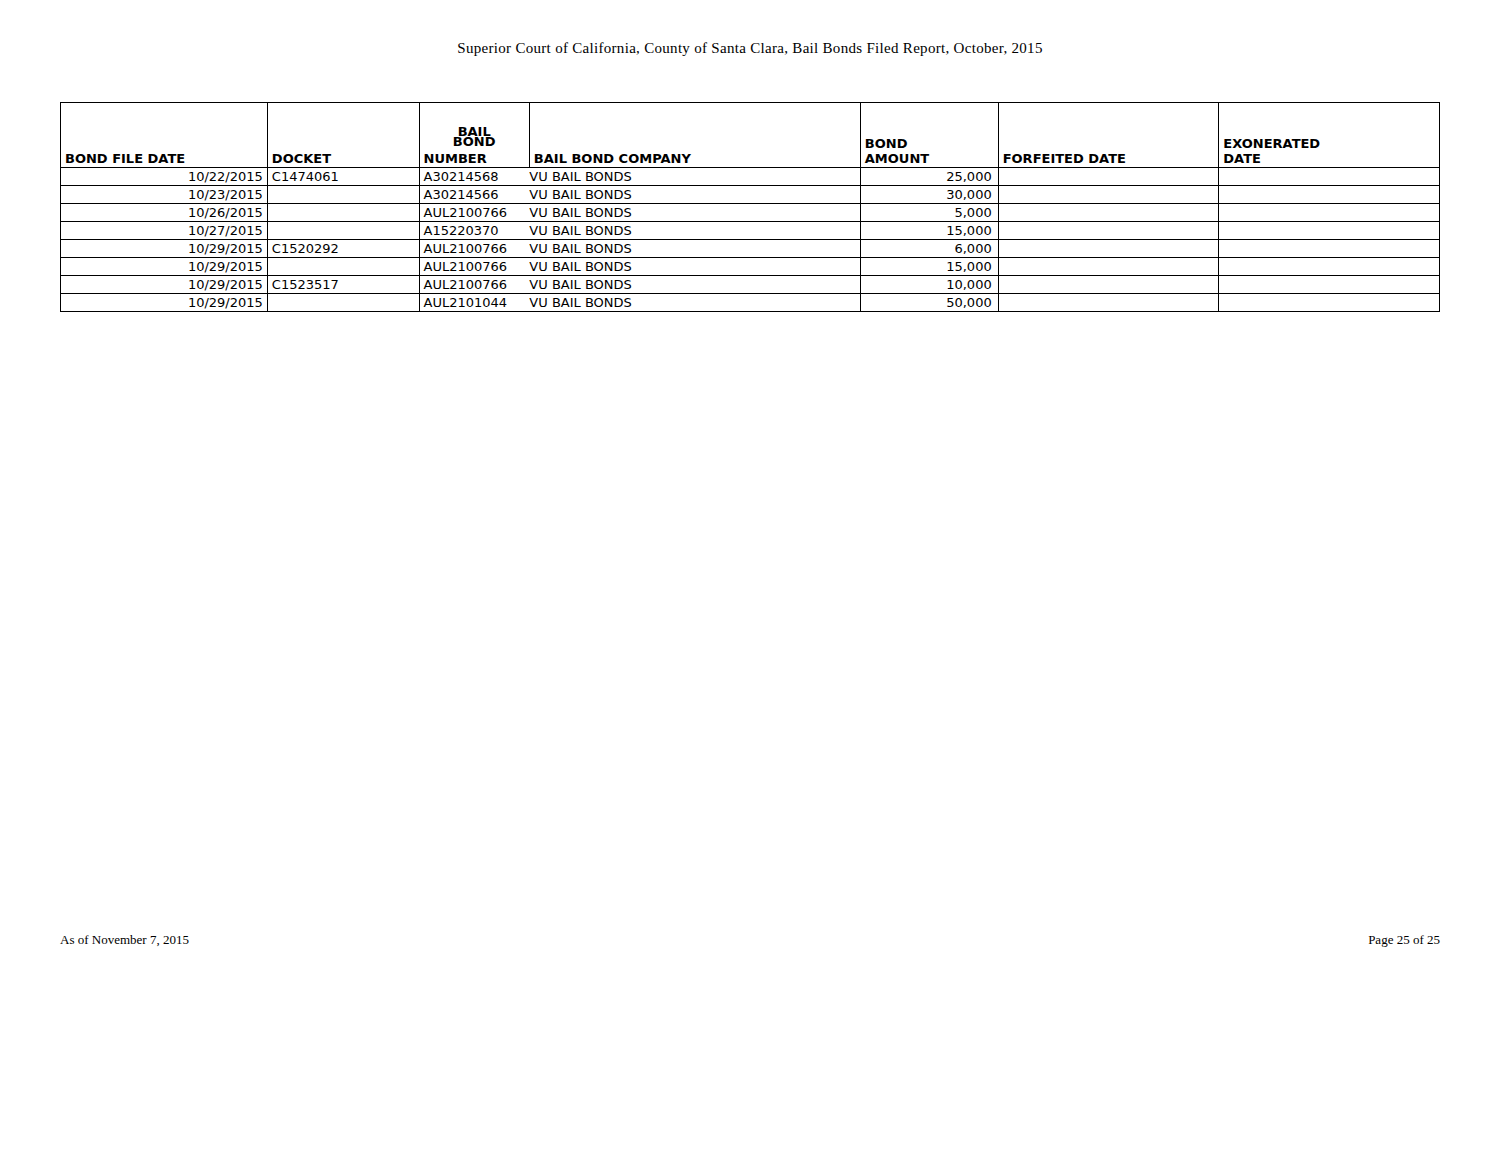Superior Court of California, County of Santa Clara, Bail Bonds Filed Report, October, 2015
| BOND FILE DATE | DOCKET | BAIL BOND NUMBER | BAIL BOND COMPANY | BOND AMOUNT | FORFEITED DATE | EXONERATED DATE |
| --- | --- | --- | --- | --- | --- | --- |
| 10/22/2015 | C1474061 | A30214568 | VU BAIL BONDS | 25,000 | | |
| 10/23/2015 | | A30214566 | VU BAIL BONDS | 30,000 | | |
| 10/26/2015 | | AUL2100766 | VU BAIL BONDS | 5,000 | | |
| 10/27/2015 | | A15220370 | VU BAIL BONDS | 15,000 | | |
| 10/29/2015 | C1520292 | AUL2100766 | VU BAIL BONDS | 6,000 | | |
| 10/29/2015 | | AUL2100766 | VU BAIL BONDS | 15,000 | | |
| 10/29/2015 | C1523517 | AUL2100766 | VU BAIL BONDS | 10,000 | | |
| 10/29/2015 | | AUL2101044 | VU BAIL BONDS | 50,000 | | |
As of November 7, 2015 Page 25 of 25